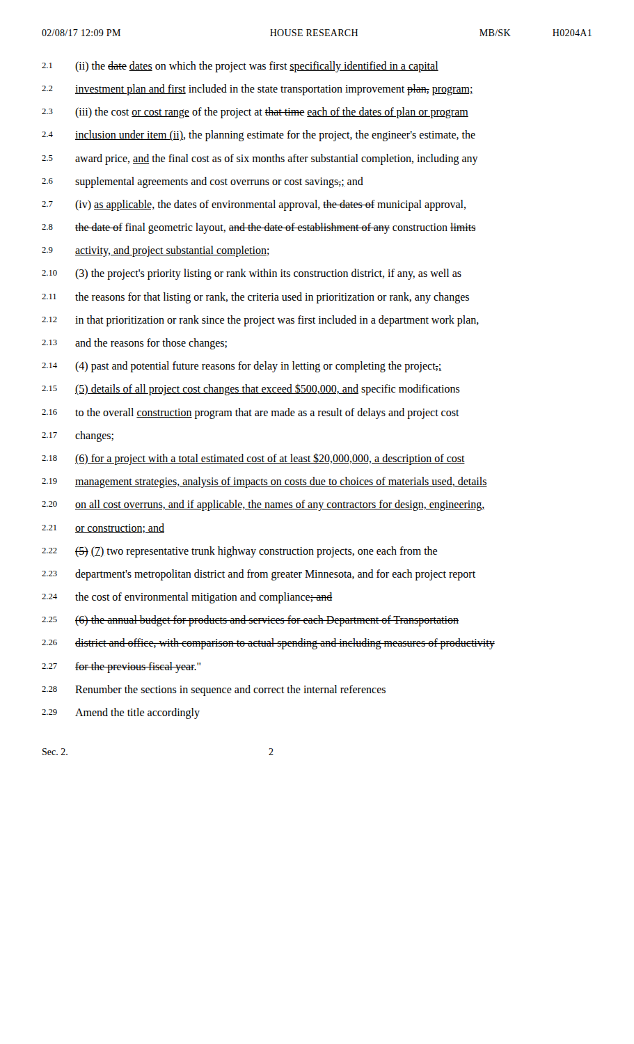02/08/17 12:09 PM HOUSE RESEARCH MB/SK H0204A1
2.1
(ii) the date dates on which the project was first specifically identified in a capital
2.2
investment plan and first included in the state transportation improvement plan, program;
2.3
(iii) the cost or cost range of the project at that time each of the dates of plan or program
2.4
inclusion under item (ii), the planning estimate for the project, the engineer's estimate, the
2.5
award price, and the final cost as of six months after substantial completion, including any
2.6
supplemental agreements and cost overruns or cost savings,; and
2.7
(iv) as applicable, the dates of environmental approval, the dates of municipal approval,
2.8
the date of final geometric layout, and the date of establishment of any construction limits
2.9
activity, and project substantial completion;
2.10
(3) the project's priority listing or rank within its construction district, if any, as well as
2.11
the reasons for that listing or rank, the criteria used in prioritization or rank, any changes
2.12
in that prioritization or rank since the project was first included in a department work plan,
2.13
and the reasons for those changes;
2.14
(4) past and potential future reasons for delay in letting or completing the project,;
2.15
(5) details of all project cost changes that exceed $500,000, and specific modifications
2.16
to the overall construction program that are made as a result of delays and project cost
2.17
changes;
2.18
(6) for a project with a total estimated cost of at least $20,000,000, a description of cost
2.19
management strategies, analysis of impacts on costs due to choices of materials used, details
2.20
on all cost overruns, and if applicable, the names of any contractors for design, engineering,
2.21
or construction; and
2.22
(5) (7) two representative trunk highway construction projects, one each from the
2.23
department's metropolitan district and from greater Minnesota, and for each project report
2.24
the cost of environmental mitigation and compliance; and
2.25
(6) the annual budget for products and services for each Department of Transportation
2.26
district and office, with comparison to actual spending and including measures of productivity
2.27
for the previous fiscal year."
2.28
Renumber the sections in sequence and correct the internal references
2.29
Amend the title accordingly
Sec. 2.
2